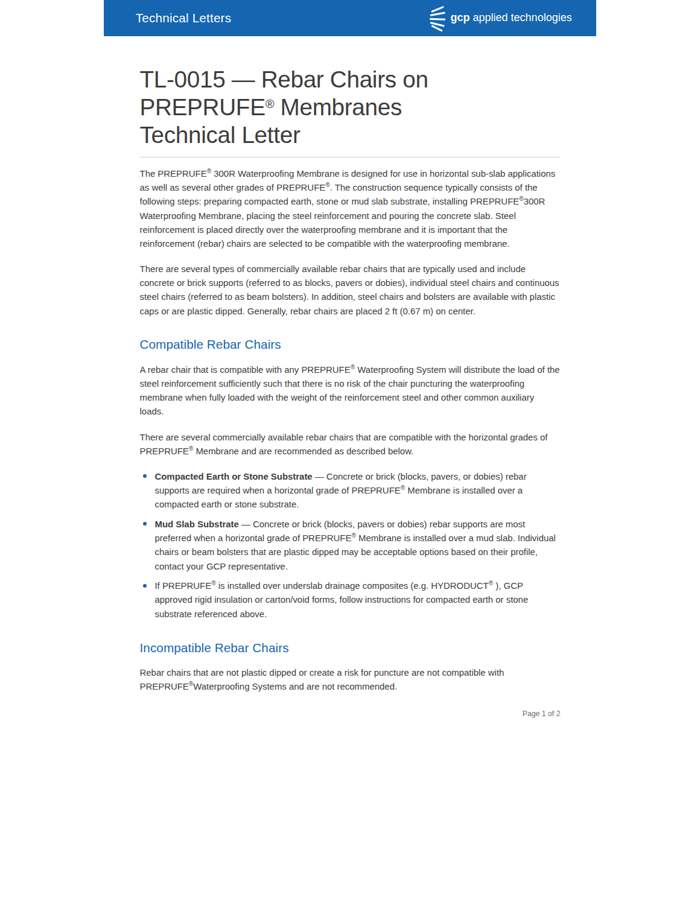Technical Letters
gcp applied technologies
TL-0015 — Rebar Chairs on PREPRUFE® Membranes
Technical Letter
The PREPRUFE® 300R Waterproofing Membrane is designed for use in horizontal sub-slab applications as well as several other grades of PREPRUFE®. The construction sequence typically consists of the following steps: preparing compacted earth, stone or mud slab substrate, installing PREPRUFE®300R Waterproofing Membrane, placing the steel reinforcement and pouring the concrete slab. Steel reinforcement is placed directly over the waterproofing membrane and it is important that the reinforcement (rebar) chairs are selected to be compatible with the waterproofing membrane.
There are several types of commercially available rebar chairs that are typically used and include concrete or brick supports (referred to as blocks, pavers or dobies), individual steel chairs and continuous steel chairs (referred to as beam bolsters). In addition, steel chairs and bolsters are available with plastic caps or are plastic dipped. Generally, rebar chairs are placed 2 ft (0.67 m) on center.
Compatible Rebar Chairs
A rebar chair that is compatible with any PREPRUFE® Waterproofing System will distribute the load of the steel reinforcement sufficiently such that there is no risk of the chair puncturing the waterproofing membrane when fully loaded with the weight of the reinforcement steel and other common auxiliary loads.
There are several commercially available rebar chairs that are compatible with the horizontal grades of PREPRUFE® Membrane and are recommended as described below.
Compacted Earth or Stone Substrate — Concrete or brick (blocks, pavers, or dobies) rebar supports are required when a horizontal grade of PREPRUFE® Membrane is installed over a compacted earth or stone substrate.
Mud Slab Substrate — Concrete or brick (blocks, pavers or dobies) rebar supports are most preferred when a horizontal grade of PREPRUFE® Membrane is installed over a mud slab. Individual chairs or beam bolsters that are plastic dipped may be acceptable options based on their profile, contact your GCP representative.
If PREPRUFE® is installed over underslab drainage composites (e.g. HYDRODUCT® ), GCP approved rigid insulation or carton/void forms, follow instructions for compacted earth or stone substrate referenced above.
Incompatible Rebar Chairs
Rebar chairs that are not plastic dipped or create a risk for puncture are not compatible with PREPRUFE®Waterproofing Systems and are not recommended.
Page 1 of 2